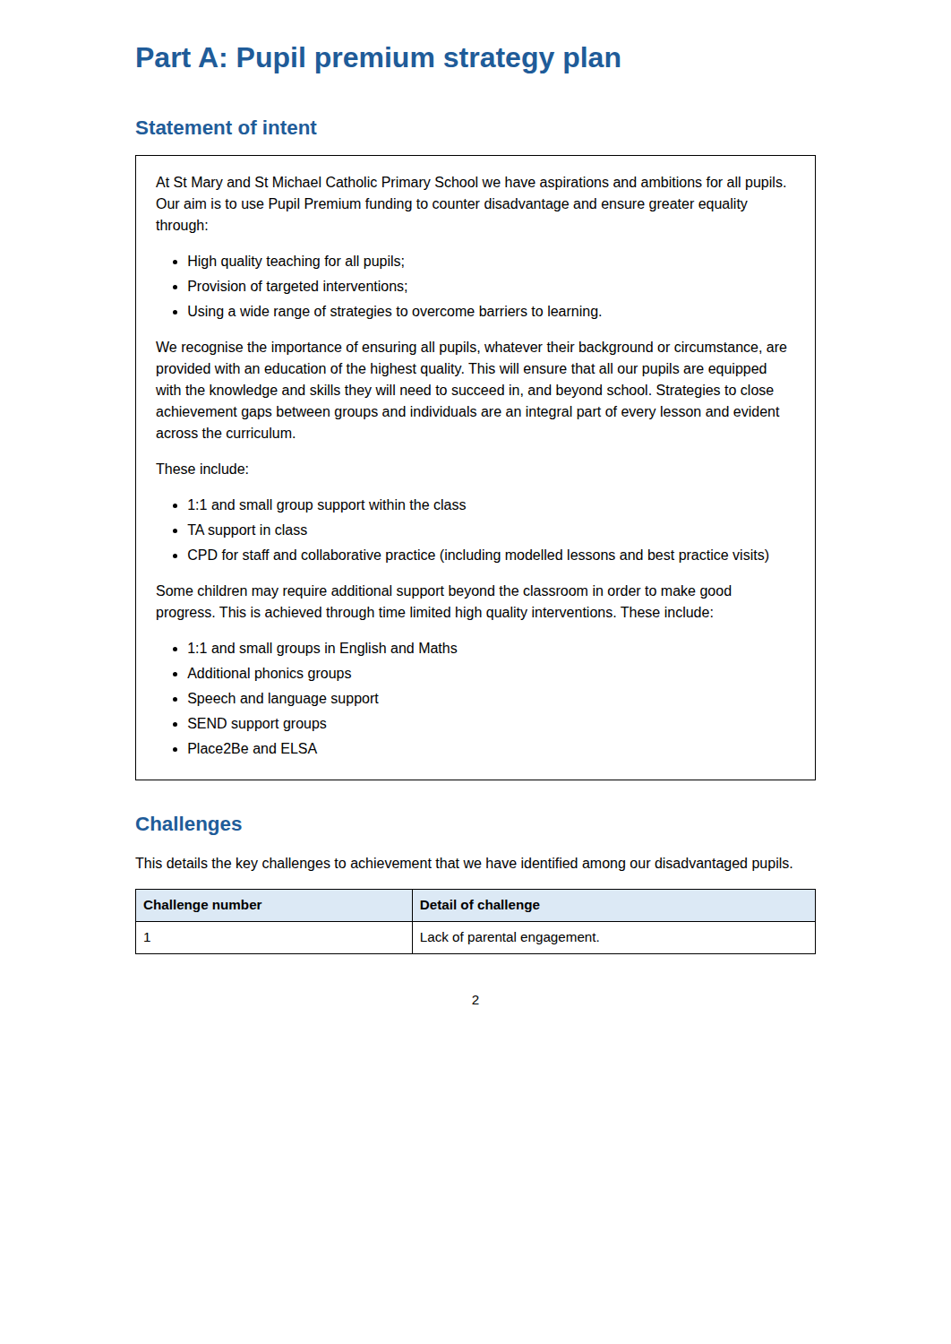Part A: Pupil premium strategy plan
Statement of intent
At St Mary and St Michael Catholic Primary School we have aspirations and ambitions for all pupils. Our aim is to use Pupil Premium funding to counter disadvantage and ensure greater equality through:
High quality teaching for all pupils;
Provision of targeted interventions;
Using a wide range of strategies to overcome barriers to learning.
We recognise the importance of ensuring all pupils, whatever their background or circumstance, are provided with an education of the highest quality. This will ensure that all our pupils are equipped with the knowledge and skills they will need to succeed in, and beyond school. Strategies to close achievement gaps between groups and individuals are an integral part of every lesson and evident across the curriculum.
These include:
1:1 and small group support within the class
TA support in class
CPD for staff and collaborative practice (including modelled lessons and best practice visits)
Some children may require additional support beyond the classroom in order to make good progress. This is achieved through time limited high quality interventions. These include:
1:1 and small groups in English and Maths
Additional phonics groups
Speech and language support
SEND support groups
Place2Be and ELSA
Challenges
This details the key challenges to achievement that we have identified among our disadvantaged pupils.
| Challenge number | Detail of challenge |
| --- | --- |
| 1 | Lack of parental engagement. |
2